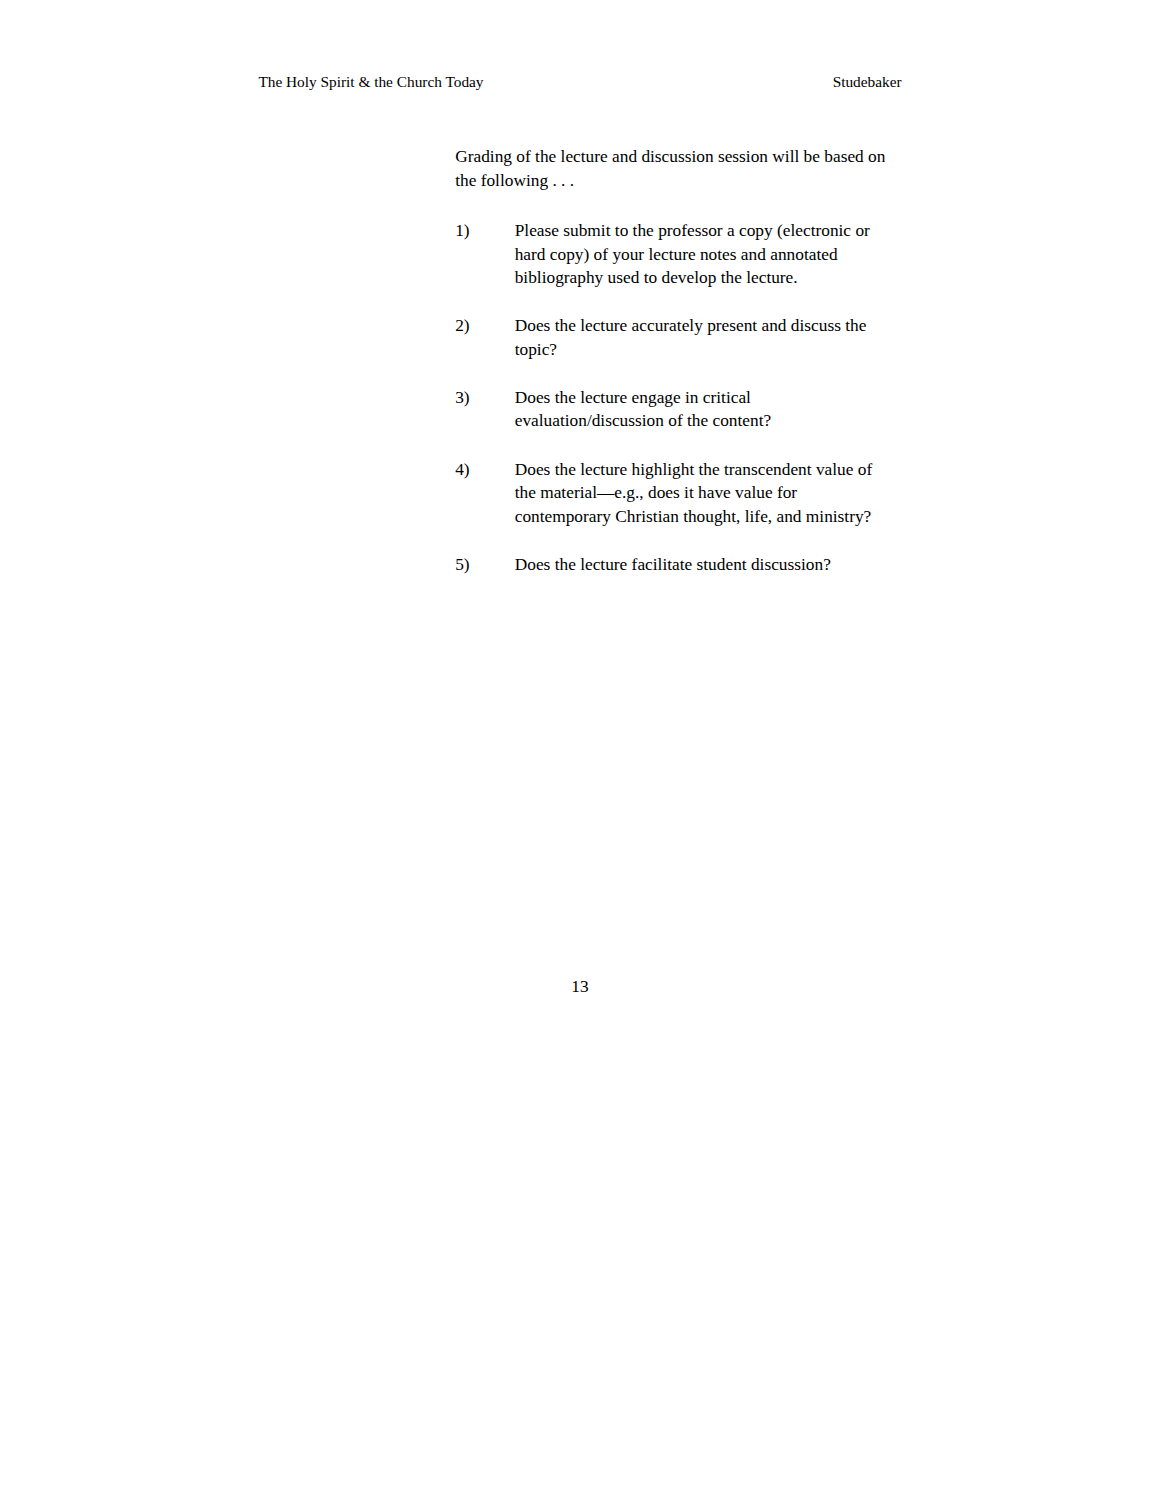The Holy Spirit & the Church Today Studebaker
Grading of the lecture and discussion session will be based on the following . . .
1) Please submit to the professor a copy (electronic or hard copy) of your lecture notes and annotated bibliography used to develop the lecture.
2) Does the lecture accurately present and discuss the topic?
3) Does the lecture engage in critical evaluation/discussion of the content?
4) Does the lecture highlight the transcendent value of the material—e.g., does it have value for contemporary Christian thought, life, and ministry?
5) Does the lecture facilitate student discussion?
13